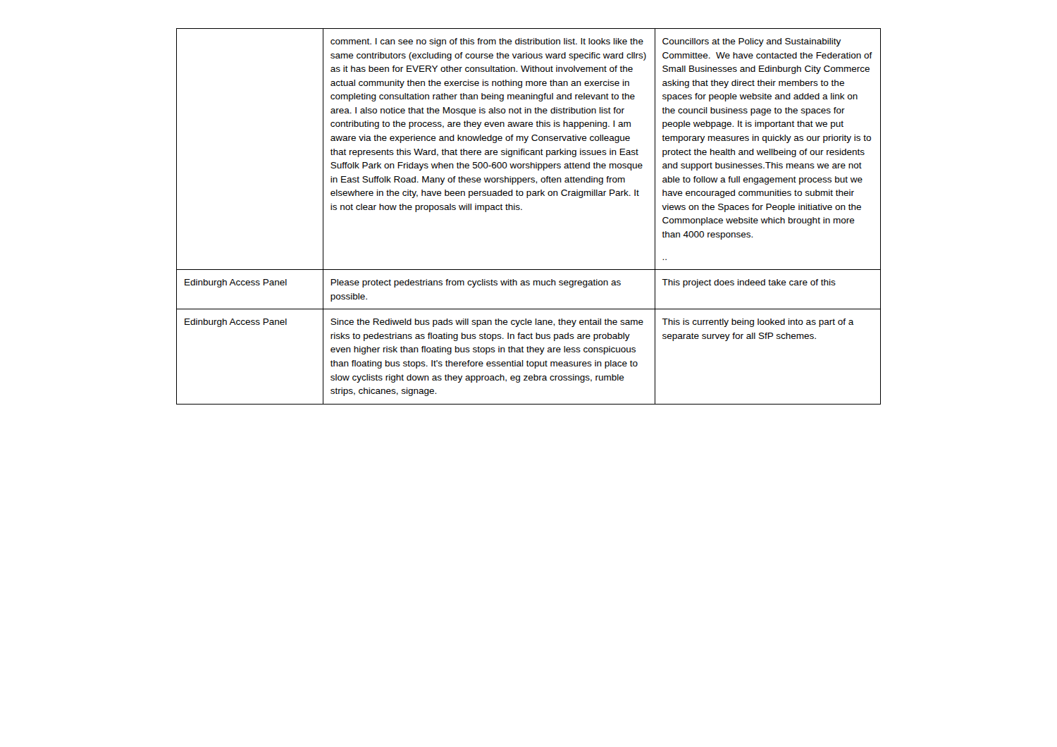| | comment. I can see no sign of this from the distribution list. It looks like the same contributors (excluding of course the various ward specific ward cllrs) as it has been for EVERY other consultation. Without involvement of the actual community then the exercise is nothing more than an exercise in completing consultation rather than being meaningful and relevant to the area. I also notice that the Mosque is also not in the distribution list for contributing to the process, are they even aware this is happening. I am aware via the experience and knowledge of my Conservative colleague that represents this Ward, that there are significant parking issues in East Suffolk Park on Fridays when the 500-600 worshippers attend the mosque in East Suffolk Road. Many of these worshippers, often attending from elsewhere in the city, have been persuaded to park on Craigmillar Park. It is not clear how the proposals will impact this. | Councillors at the Policy and Sustainability Committee. We have contacted the Federation of Small Businesses and Edinburgh City Commerce asking that they direct their members to the spaces for people website and added a link on the council business page to the spaces for people webpage. It is important that we put temporary measures in quickly as our priority is to protect the health and wellbeing of our residents and support businesses.This means we are not able to follow a full engagement process but we have encouraged communities to submit their views on the Spaces for People initiative on the Commonplace website which brought in more than 4000 responses. .. |
| Edinburgh Access Panel | Please protect pedestrians from cyclists with as much segregation as possible. | This project does indeed take care of this |
| Edinburgh Access Panel | Since the Rediweld bus pads will span the cycle lane, they entail the same risks to pedestrians as floating bus stops. In fact bus pads are probably even higher risk than floating bus stops in that they are less conspicuous than floating bus stops. It's therefore essential toput measures in place to slow cyclists right down as they approach, eg zebra crossings, rumble strips, chicanes, signage. | This is currently being looked into as part of a separate survey for all SfP schemes. |